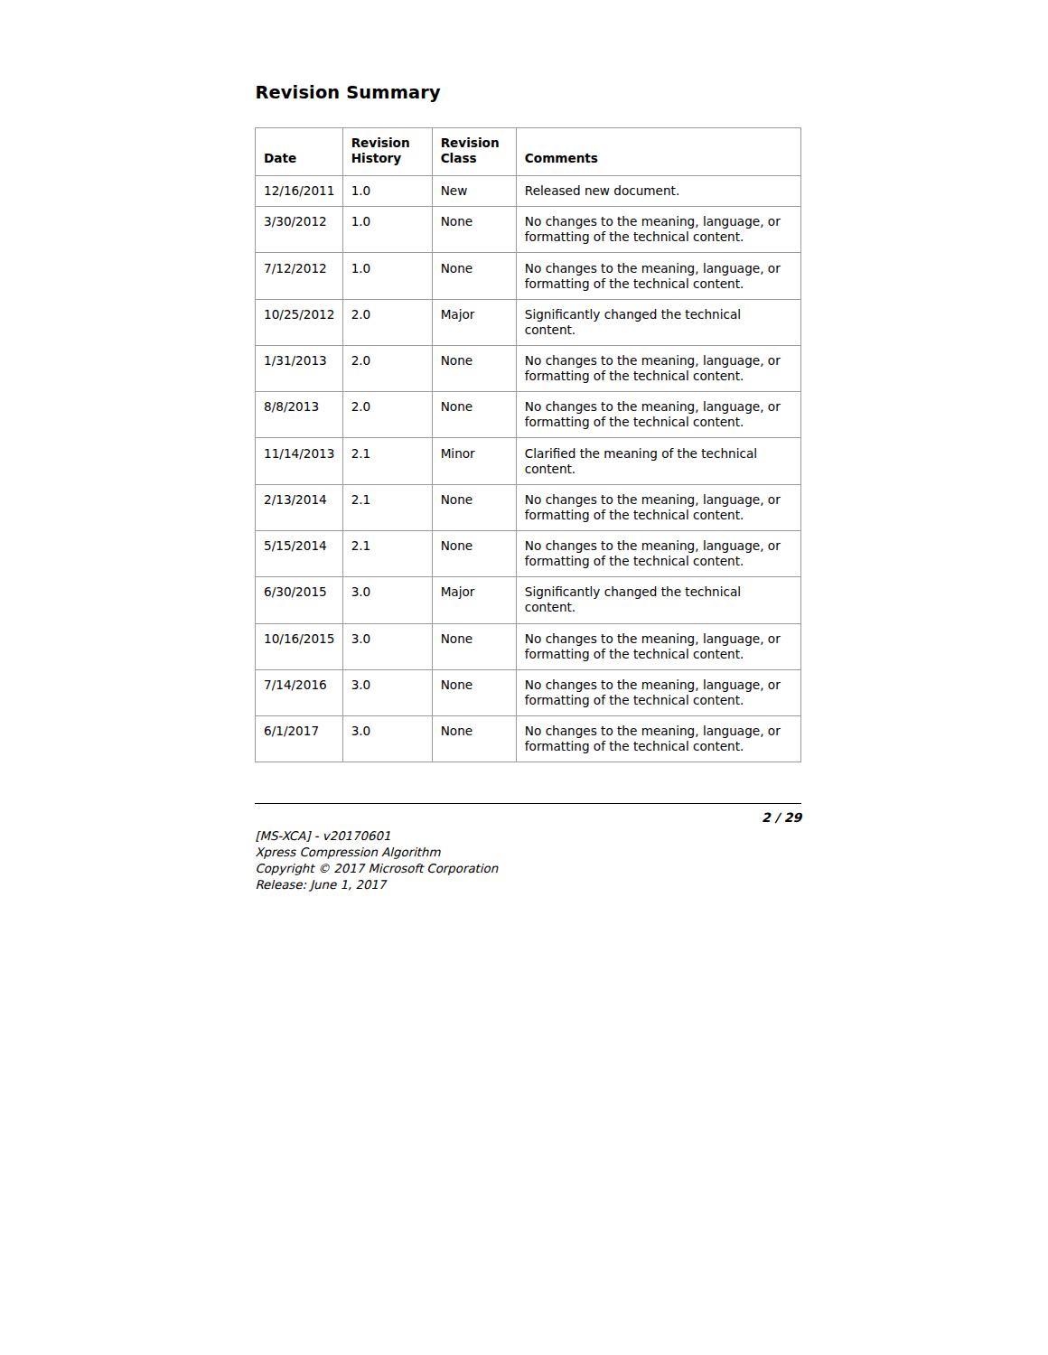Revision Summary
| Date | Revision History | Revision Class | Comments |
| --- | --- | --- | --- |
| 12/16/2011 | 1.0 | New | Released new document. |
| 3/30/2012 | 1.0 | None | No changes to the meaning, language, or formatting of the technical content. |
| 7/12/2012 | 1.0 | None | No changes to the meaning, language, or formatting of the technical content. |
| 10/25/2012 | 2.0 | Major | Significantly changed the technical content. |
| 1/31/2013 | 2.0 | None | No changes to the meaning, language, or formatting of the technical content. |
| 8/8/2013 | 2.0 | None | No changes to the meaning, language, or formatting of the technical content. |
| 11/14/2013 | 2.1 | Minor | Clarified the meaning of the technical content. |
| 2/13/2014 | 2.1 | None | No changes to the meaning, language, or formatting of the technical content. |
| 5/15/2014 | 2.1 | None | No changes to the meaning, language, or formatting of the technical content. |
| 6/30/2015 | 3.0 | Major | Significantly changed the technical content. |
| 10/16/2015 | 3.0 | None | No changes to the meaning, language, or formatting of the technical content. |
| 7/14/2016 | 3.0 | None | No changes to the meaning, language, or formatting of the technical content. |
| 6/1/2017 | 3.0 | None | No changes to the meaning, language, or formatting of the technical content. |
2 / 29
[MS-XCA] - v20170601
Xpress Compression Algorithm
Copyright © 2017 Microsoft Corporation
Release: June 1, 2017